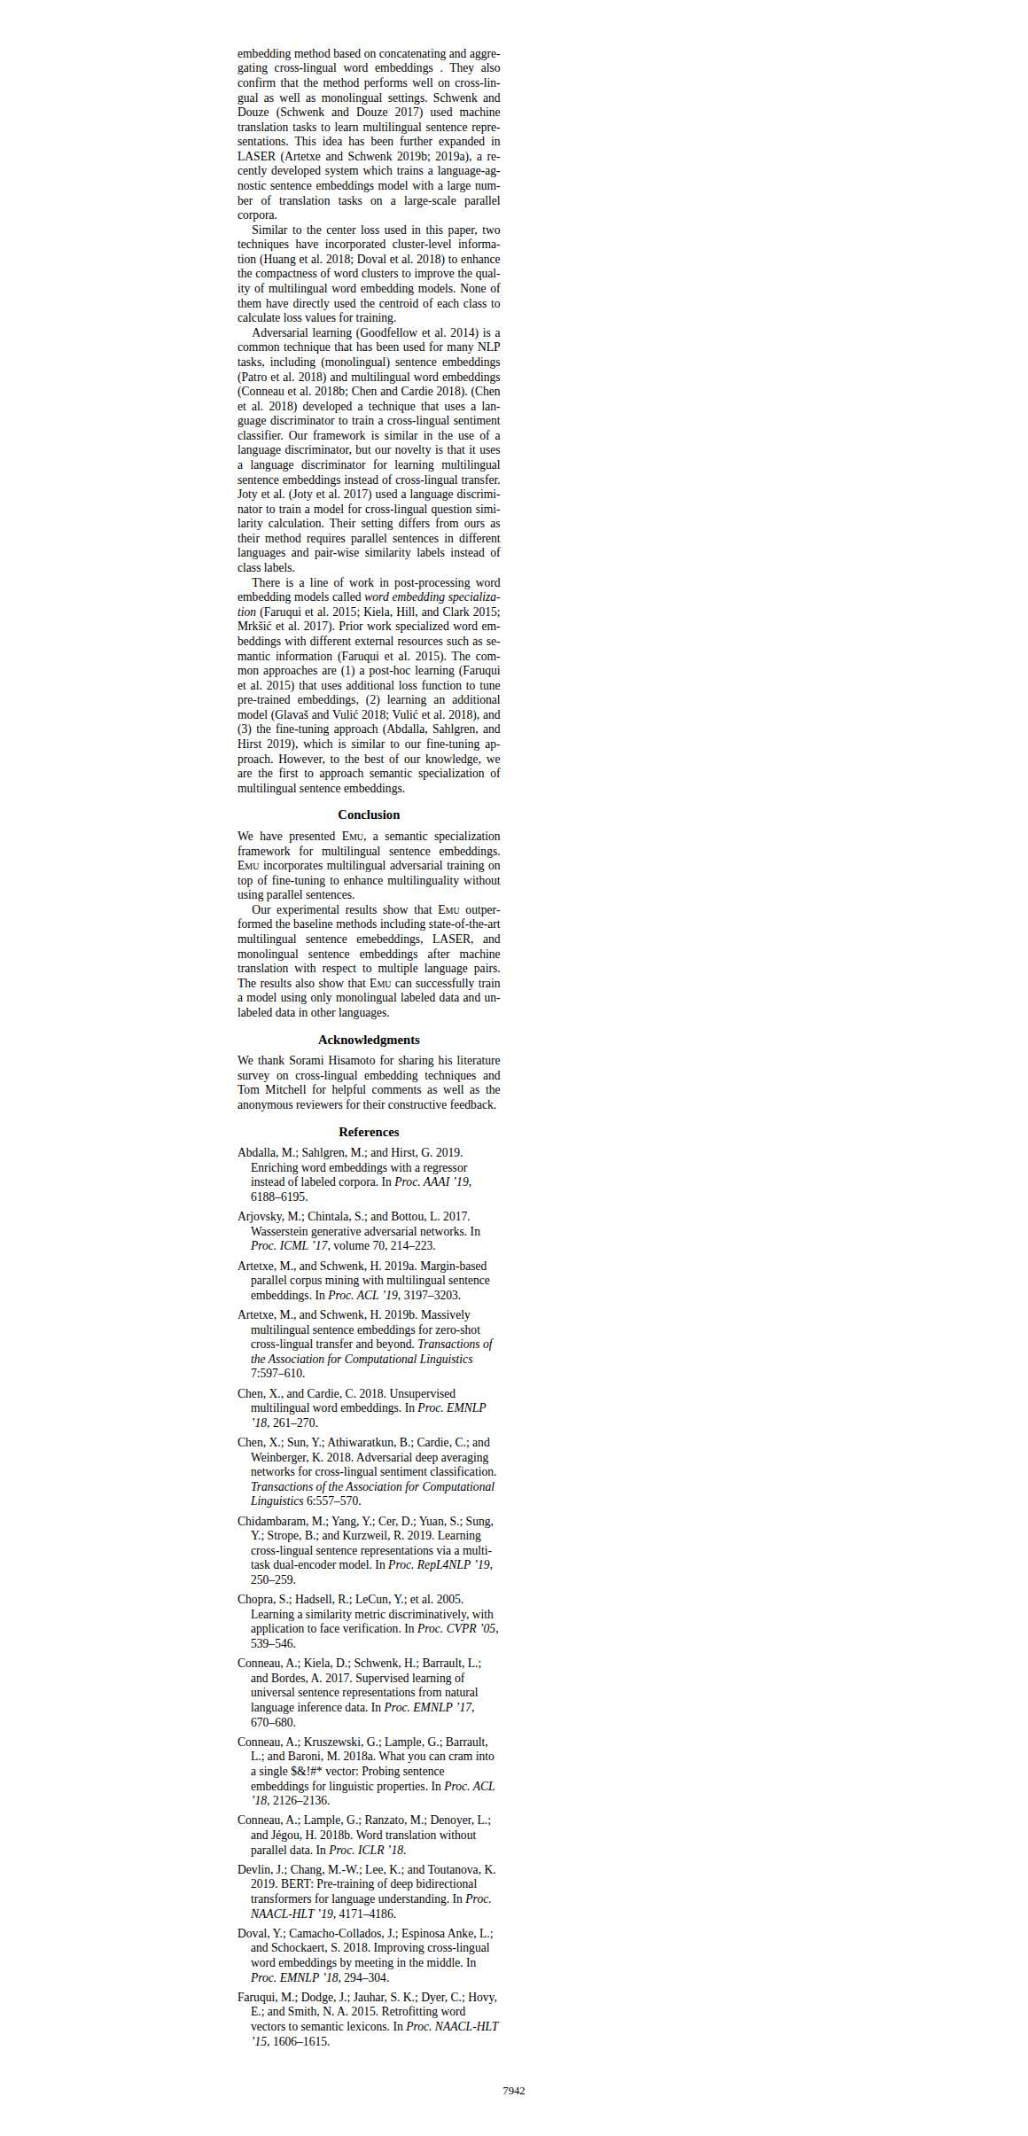embedding method based on concatenating and aggregating cross-lingual word embeddings . They also confirm that the method performs well on cross-lingual as well as monolingual settings. Schwenk and Douze (Schwenk and Douze 2017) used machine translation tasks to learn multilingual sentence representations. This idea has been further expanded in LASER (Artetxe and Schwenk 2019b; 2019a), a recently developed system which trains a language-agnostic sentence embeddings model with a large number of translation tasks on a large-scale parallel corpora.
Similar to the center loss used in this paper, two techniques have incorporated cluster-level information (Huang et al. 2018; Doval et al. 2018) to enhance the compactness of word clusters to improve the quality of multilingual word embedding models. None of them have directly used the centroid of each class to calculate loss values for training.
Adversarial learning (Goodfellow et al. 2014) is a common technique that has been used for many NLP tasks, including (monolingual) sentence embeddings (Patro et al. 2018) and multilingual word embeddings (Conneau et al. 2018b; Chen and Cardie 2018). (Chen et al. 2018) developed a technique that uses a language discriminator to train a cross-lingual sentiment classifier. Our framework is similar in the use of a language discriminator, but our novelty is that it uses a language discriminator for learning multilingual sentence embeddings instead of cross-lingual transfer. Joty et al. (Joty et al. 2017) used a language discriminator to train a model for cross-lingual question similarity calculation. Their setting differs from ours as their method requires parallel sentences in different languages and pair-wise similarity labels instead of class labels.
There is a line of work in post-processing word embedding models called word embedding specialization (Faruqui et al. 2015; Kiela, Hill, and Clark 2015; Mrkšić et al. 2017). Prior work specialized word embeddings with different external resources such as semantic information (Faruqui et al. 2015). The common approaches are (1) a post-hoc learning (Faruqui et al. 2015) that uses additional loss function to tune pre-trained embeddings, (2) learning an additional model (Glavaš and Vulić 2018; Vulić et al. 2018), and (3) the fine-tuning approach (Abdalla, Sahlgren, and Hirst 2019), which is similar to our fine-tuning approach. However, to the best of our knowledge, we are the first to approach semantic specialization of multilingual sentence embeddings.
Conclusion
We have presented Emu, a semantic specialization framework for multilingual sentence embeddings. Emu incorporates multilingual adversarial training on top of fine-tuning to enhance multilinguality without using parallel sentences.
Our experimental results show that Emu outperformed the baseline methods including state-of-the-art multilingual sentence emebeddings, LASER, and monolingual sentence embeddings after machine translation with respect to multiple language pairs. The results also show that Emu can successfully train a model using only monolingual labeled data and unlabeled data in other languages.
Acknowledgments
We thank Sorami Hisamoto for sharing his literature survey on cross-lingual embedding techniques and Tom Mitchell for helpful comments as well as the anonymous reviewers for their constructive feedback.
References
Abdalla, M.; Sahlgren, M.; and Hirst, G. 2019. Enriching word embeddings with a regressor instead of labeled corpora. In Proc. AAAI ’19, 6188–6195.
Arjovsky, M.; Chintala, S.; and Bottou, L. 2017. Wasserstein generative adversarial networks. In Proc. ICML ’17, volume 70, 214–223.
Artetxe, M., and Schwenk, H. 2019a. Margin-based parallel corpus mining with multilingual sentence embeddings. In Proc. ACL ’19, 3197–3203.
Artetxe, M., and Schwenk, H. 2019b. Massively multilingual sentence embeddings for zero-shot cross-lingual transfer and beyond. Transactions of the Association for Computational Linguistics 7:597–610.
Chen, X., and Cardie, C. 2018. Unsupervised multilingual word embeddings. In Proc. EMNLP ’18, 261–270.
Chen, X.; Sun, Y.; Athiwaratkun, B.; Cardie, C.; and Weinberger, K. 2018. Adversarial deep averaging networks for cross-lingual sentiment classification. Transactions of the Association for Computational Linguistics 6:557–570.
Chidambaram, M.; Yang, Y.; Cer, D.; Yuan, S.; Sung, Y.; Strope, B.; and Kurzweil, R. 2019. Learning cross-lingual sentence representations via a multi-task dual-encoder model. In Proc. RepL4NLP ’19, 250–259.
Chopra, S.; Hadsell, R.; LeCun, Y.; et al. 2005. Learning a similarity metric discriminatively, with application to face verification. In Proc. CVPR ’05, 539–546.
Conneau, A.; Kiela, D.; Schwenk, H.; Barrault, L.; and Bordes, A. 2017. Supervised learning of universal sentence representations from natural language inference data. In Proc. EMNLP ’17, 670–680.
Conneau, A.; Kruszewski, G.; Lample, G.; Barrault, L.; and Baroni, M. 2018a. What you can cram into a single $&!#* vector: Probing sentence embeddings for linguistic properties. In Proc. ACL ’18, 2126–2136.
Conneau, A.; Lample, G.; Ranzato, M.; Denoyer, L.; and Jégou, H. 2018b. Word translation without parallel data. In Proc. ICLR ’18.
Devlin, J.; Chang, M.-W.; Lee, K.; and Toutanova, K. 2019. BERT: Pre-training of deep bidirectional transformers for language understanding. In Proc. NAACL-HLT ’19, 4171–4186.
Doval, Y.; Camacho-Collados, J.; Espinosa Anke, L.; and Schockaert, S. 2018. Improving cross-lingual word embeddings by meeting in the middle. In Proc. EMNLP ’18, 294–304.
Faruqui, M.; Dodge, J.; Jauhar, S. K.; Dyer, C.; Hovy, E.; and Smith, N. A. 2015. Retrofitting word vectors to semantic lexicons. In Proc. NAACL-HLT ’15, 1606–1615.
7942